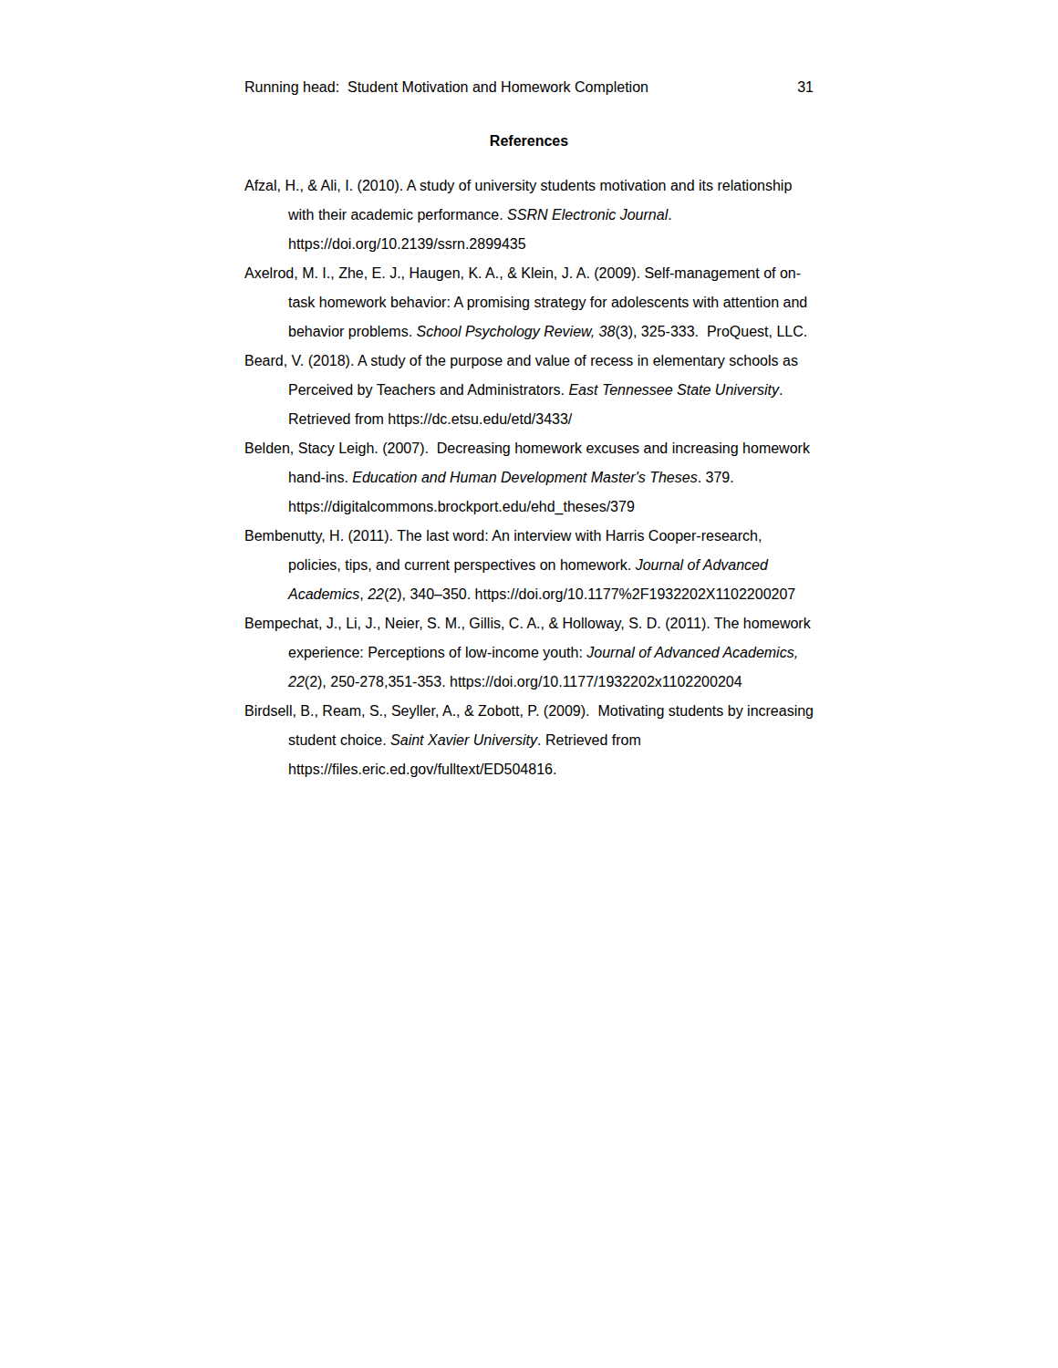Running head: Student Motivation and Homework Completion 31
References
Afzal, H., & Ali, I. (2010). A study of university students motivation and its relationship with their academic performance. SSRN Electronic Journal. https://doi.org/10.2139/ssrn.2899435
Axelrod, M. I., Zhe, E. J., Haugen, K. A., & Klein, J. A. (2009). Self-management of on-task homework behavior: A promising strategy for adolescents with attention and behavior problems. School Psychology Review, 38(3), 325-333. ProQuest, LLC.
Beard, V. (2018). A study of the purpose and value of recess in elementary schools as Perceived by Teachers and Administrators. East Tennessee State University. Retrieved from https://dc.etsu.edu/etd/3433/
Belden, Stacy Leigh. (2007). Decreasing homework excuses and increasing homework hand-ins. Education and Human Development Master's Theses. 379. https://digitalcommons.brockport.edu/ehd_theses/379
Bembenutty, H. (2011). The last word: An interview with Harris Cooper-research, policies, tips, and current perspectives on homework. Journal of Advanced Academics, 22(2), 340–350. https://doi.org/10.1177%2F1932202X1102200207
Bempechat, J., Li, J., Neier, S. M., Gillis, C. A., & Holloway, S. D. (2011). The homework experience: Perceptions of low-income youth: Journal of Advanced Academics, 22(2), 250-278,351-353. https://doi.org/10.1177/1932202x1102200204
Birdsell, B., Ream, S., Seyller, A., & Zobott, P. (2009). Motivating students by increasing student choice. Saint Xavier University. Retrieved from https://files.eric.ed.gov/fulltext/ED504816.